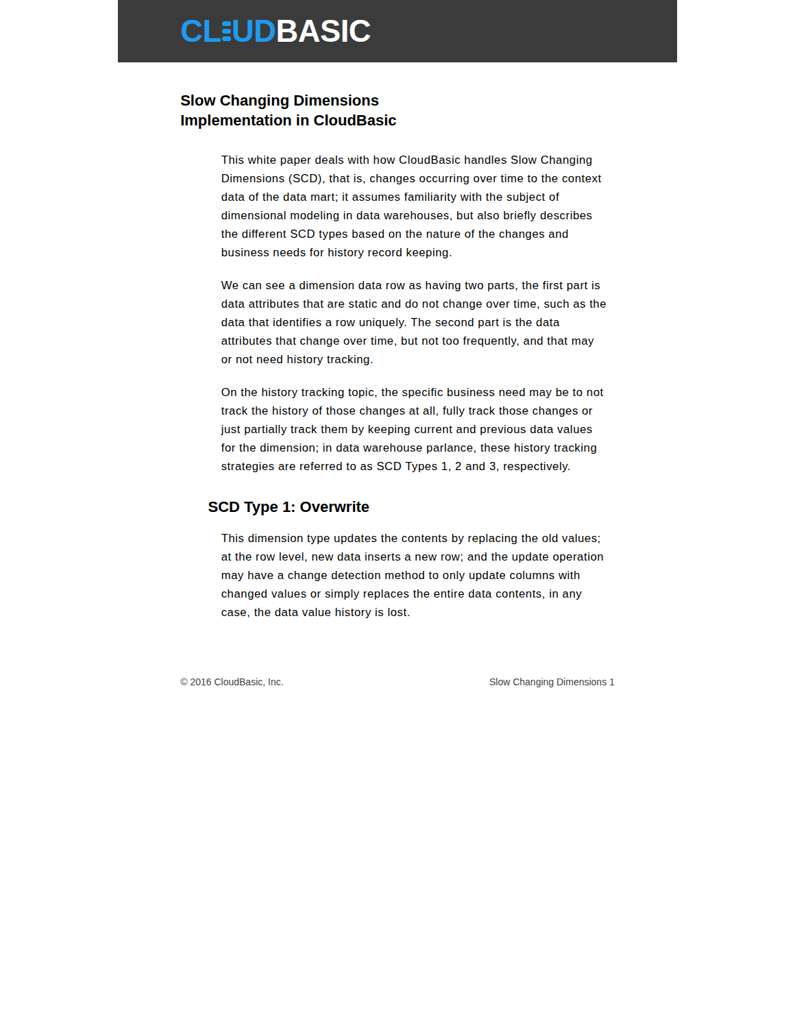CL UD BASIC
Slow Changing Dimensions
Implementation in CloudBasic
This white paper deals with how CloudBasic handles Slow Changing Dimensions (SCD), that is, changes occurring over time to the context data of the data mart; it assumes familiarity with the subject of dimensional modeling in data warehouses, but also briefly describes the different SCD types based on the nature of the changes and business needs for history record keeping.
We can see a dimension data row as having two parts, the first part is data attributes that are static and do not change over time, such as the data that identifies a row uniquely. The second part is the data attributes that change over time, but not too frequently, and that may or not need history tracking.
On the history tracking topic, the specific business need may be to not track the history of those changes at all, fully track those changes or just partially track them by keeping current and previous data values for the dimension; in data warehouse parlance, these history tracking strategies are referred to as SCD Types 1, 2 and 3, respectively.
SCD Type 1: Overwrite
This dimension type updates the contents by replacing the old values; at the row level, new data inserts a new row; and the update operation may have a change detection method to only update columns with changed values or simply replaces the entire data contents, in any case, the data value history is lost.
© 2016 CloudBasic, Inc.
Slow Changing Dimensions 1